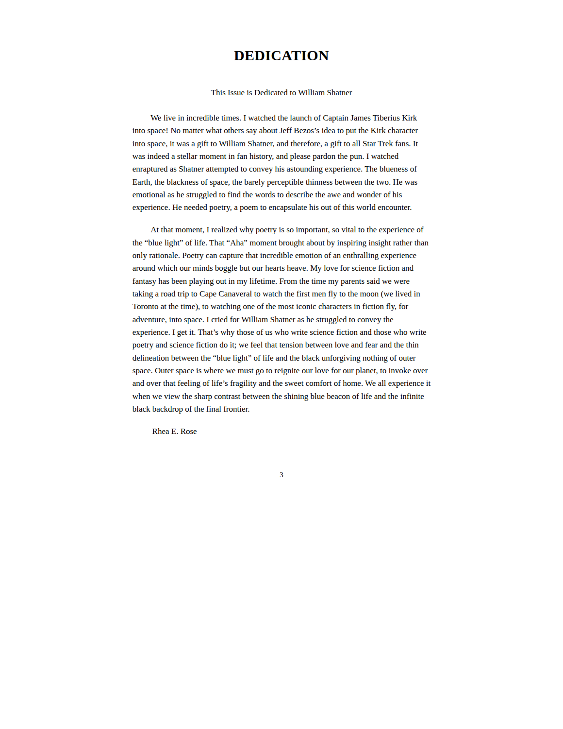Dedication
This Issue is Dedicated to William Shatner
We live in incredible times. I watched the launch of Captain James Tiberius Kirk into space! No matter what others say about Jeff Bezos’s idea to put the Kirk character into space, it was a gift to William Shatner, and therefore, a gift to all Star Trek fans. It was indeed a stellar moment in fan history, and please pardon the pun. I watched enraptured as Shatner attempted to convey his astounding experience. The blueness of Earth, the blackness of space, the barely perceptible thinness between the two. He was emotional as he struggled to find the words to describe the awe and wonder of his experience. He needed poetry, a poem to encapsulate his out of this world encounter.
At that moment, I realized why poetry is so important, so vital to the experience of the “blue light” of life. That “Aha” moment brought about by inspiring insight rather than only rationale. Poetry can capture that incredible emotion of an enthralling experience around which our minds boggle but our hearts heave. My love for science fiction and fantasy has been playing out in my lifetime. From the time my parents said we were taking a road trip to Cape Canaveral to watch the first men fly to the moon (we lived in Toronto at the time), to watching one of the most iconic characters in fiction fly, for adventure, into space. I cried for William Shatner as he struggled to convey the experience. I get it. That’s why those of us who write science fiction and those who write poetry and science fiction do it; we feel that tension between love and fear and the thin delineation between the “blue light” of life and the black unforgiving nothing of outer space. Outer space is where we must go to reignite our love for our planet, to invoke over and over that feeling of life’s fragility and the sweet comfort of home. We all experience it when we view the sharp contrast between the shining blue beacon of life and the infinite black backdrop of the final frontier.
Rhea E. Rose
3